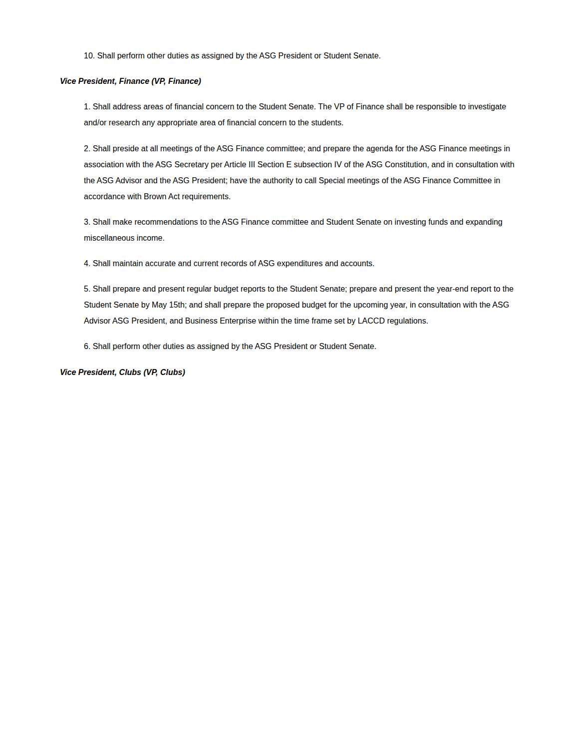10. Shall perform other duties as assigned by the ASG President or Student Senate.
Vice President, Finance (VP, Finance)
1. Shall address areas of financial concern to the Student Senate. The VP of Finance shall be responsible to investigate and/or research any appropriate area of financial concern to the students.
2. Shall preside at all meetings of the ASG Finance committee; and prepare the agenda for the ASG Finance meetings in association with the ASG Secretary per Article III Section E subsection IV of the ASG Constitution, and in consultation with the ASG Advisor and the ASG President; have the authority to call Special meetings of the ASG Finance Committee in accordance with Brown Act requirements.
3. Shall make recommendations to the ASG Finance committee and Student Senate on investing funds and expanding miscellaneous income.
4. Shall maintain accurate and current records of ASG expenditures and accounts.
5. Shall prepare and present regular budget reports to the Student Senate; prepare and present the year-end report to the Student Senate by May 15th; and shall prepare the proposed budget for the upcoming year, in consultation with the ASG Advisor ASG President, and Business Enterprise within the time frame set by LACCD regulations.
6. Shall perform other duties as assigned by the ASG President or Student Senate.
Vice President, Clubs (VP, Clubs)